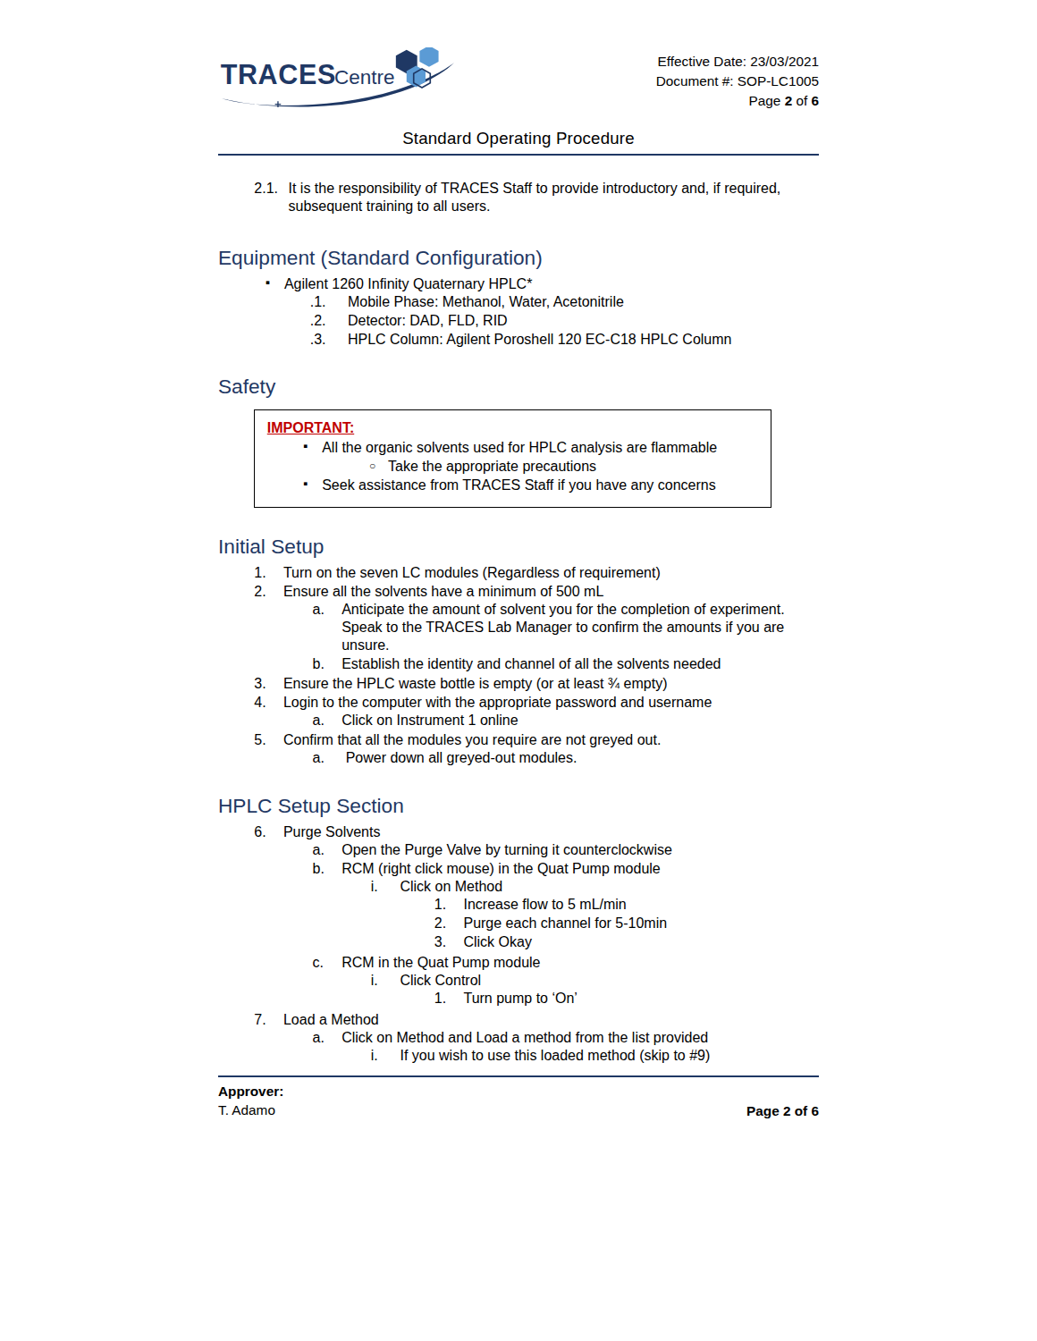TRACES Centre
Effective Date: 23/03/2021
Document #: SOP-LC1005
Page 2 of 6
Standard Operating Procedure
2.1. It is the responsibility of TRACES Staff to provide introductory and, if required, subsequent training to all users.
Equipment (Standard Configuration)
Agilent 1260 Infinity Quaternary HPLC*
.1. Mobile Phase: Methanol, Water, Acetonitrile
.2. Detector: DAD, FLD, RID
.3. HPLC Column: Agilent Poroshell 120 EC-C18 HPLC Column
Safety
IMPORTANT:
All the organic solvents used for HPLC analysis are flammable
Take the appropriate precautions
Seek assistance from TRACES Staff if you have any concerns
Initial Setup
1. Turn on the seven LC modules (Regardless of requirement)
2. Ensure all the solvents have a minimum of 500 mL
a. Anticipate the amount of solvent you for the completion of experiment. Speak to the TRACES Lab Manager to confirm the amounts if you are unsure.
b. Establish the identity and channel of all the solvents needed
3. Ensure the HPLC waste bottle is empty (or at least ¾ empty)
4. Login to the computer with the appropriate password and username
a. Click on Instrument 1 online
5. Confirm that all the modules you require are not greyed out.
a. Power down all greyed-out modules.
HPLC Setup Section
6. Purge Solvents
a. Open the Purge Valve by turning it counterclockwise
b. RCM (right click mouse) in the Quat Pump module
i. Click on Method
1. Increase flow to 5 mL/min
2. Purge each channel for 5-10min
3. Click Okay
c. RCM in the Quat Pump module
i. Click Control
1. Turn pump to ‘On’
7. Load a Method
a. Click on Method and Load a method from the list provided
i. If you wish to use this loaded method (skip to #9)
Approver:
T. Adamo
Page 2 of 6